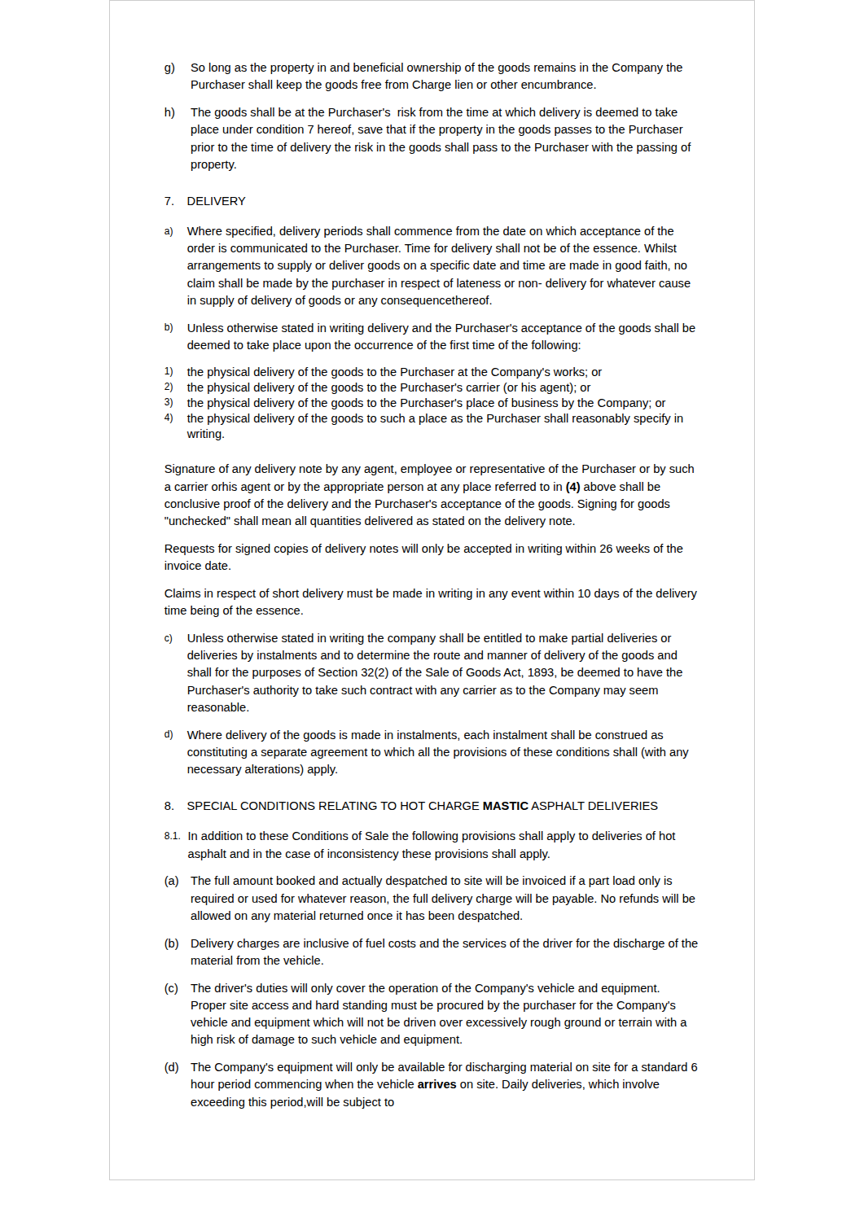g)
So long as the property in and beneficial ownership of the goods remains in the Company the Purchaser shall keep the goods free from Charge lien or other encumbrance.
h)
The goods shall be at the Purchaser's risk from the time at which delivery is deemed to take place under condition 7 hereof, save that if the property in the goods passes to the Purchaser prior to the time of delivery the risk in the goods shall pass to the Purchaser with the passing of property.
7. DELIVERY
a)
Where specified, delivery periods shall commence from the date on which acceptance of the order is communicated to the Purchaser. Time for delivery shall not be of the essence. Whilst arrangements to supply or deliver goods on a specific date and time are made in good faith, no claim shall be made by the purchaser in respect of lateness or non- delivery for whatever cause in supply of delivery of goods or any consequencethereof.
b)
Unless otherwise stated in writing delivery and the Purchaser's acceptance of the goods shall be deemed to take place upon the occurrence of the first time of the following:
1)
the physical delivery of the goods to the Purchaser at the Company's works; or
2)
the physical delivery of the goods to the Purchaser's carrier (or his agent); or
3)
the physical delivery of the goods to the Purchaser's place of business by the Company; or
4)
the physical delivery of the goods to such a place as the Purchaser shall reasonably specify in writing.
Signature of any delivery note by any agent, employee or representative of the Purchaser or by such a carrier orhis agent or by the appropriate person at any place referred to in (4) above shall be conclusive proof of the delivery and the Purchaser's acceptance of the goods. Signing for goods "unchecked" shall mean all quantities delivered as stated on the delivery note.
Requests for signed copies of delivery notes will only be accepted in writing within 26 weeks of the invoice date.
Claims in respect of short delivery must be made in writing in any event within 10 days of the delivery time being of the essence.
c)
Unless otherwise stated in writing the company shall be entitled to make partial deliveries or deliveries by instalments and to determine the route and manner of delivery of the goods and shall for the purposes of Section 32(2) of the Sale of Goods Act, 1893, be deemed to have the Purchaser's authority to take such contract with any carrier as to the Company may seem reasonable.
d)
Where delivery of the goods is made in instalments, each instalment shall be construed as constituting a separate agreement to which all the provisions of these conditions shall (with any necessary alterations) apply.
8. SPECIAL CONDITIONS RELATING TO HOT CHARGE MASTIC ASPHALT DELIVERIES
8.1.
In addition to these Conditions of Sale the following provisions shall apply to deliveries of hot asphalt and in the case of inconsistency these provisions shall apply.
(a)
The full amount booked and actually despatched to site will be invoiced if a part load only is required or used for whatever reason, the full delivery charge will be payable. No refunds will be allowed on any material returned once it has been despatched.
(b)
Delivery charges are inclusive of fuel costs and the services of the driver for the discharge of the material from the vehicle.
(c)
The driver's duties will only cover the operation of the Company's vehicle and equipment. Proper site access and hard standing must be procured by the purchaser for the Company's vehicle and equipment which will not be driven over excessively rough ground or terrain with a high risk of damage to such vehicle and equipment.
(d)
The Company's equipment will only be available for discharging material on site for a standard 6 hour period commencing when the vehicle arrives on site. Daily deliveries, which involve exceeding this period,will be subject to